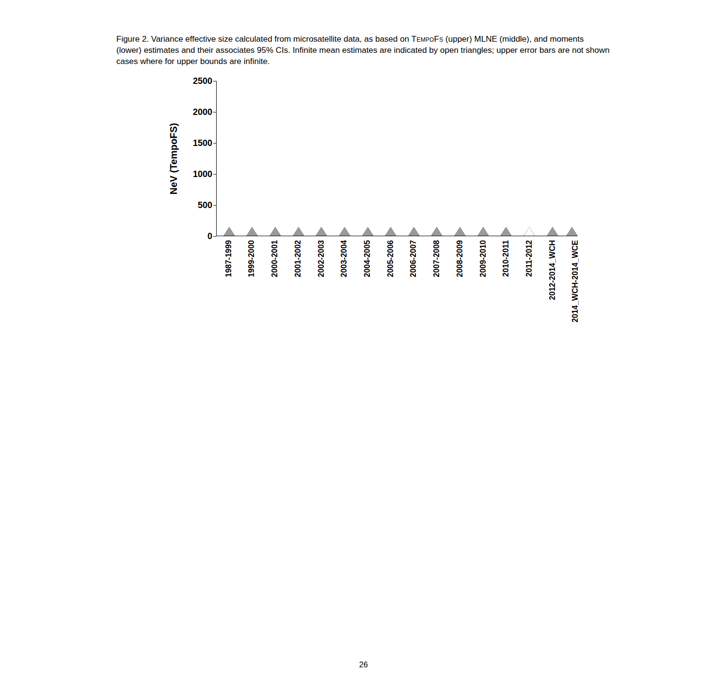Figure 2. Variance effective size calculated from microsatellite data, as based on TempoFs (upper) MLNE (middle), and moments (lower) estimates and their associates 95% CIs. Infinite mean estimates are indicated by open triangles; upper error bars are not shown cases where for upper bounds are infinite.
NeV (TempoFS)
2500
2000
1500
1000
500
0
1987-1999
1999-2000
2000-2001
2001-2002
2002-2003
2003-2004
2004-2005
2005-2006
2006-2007
2007-2008
2008-2009
2009-2010
2010-2011
2011-2012
2012-2014_WCH
2014_WCH-2014_WCE
26